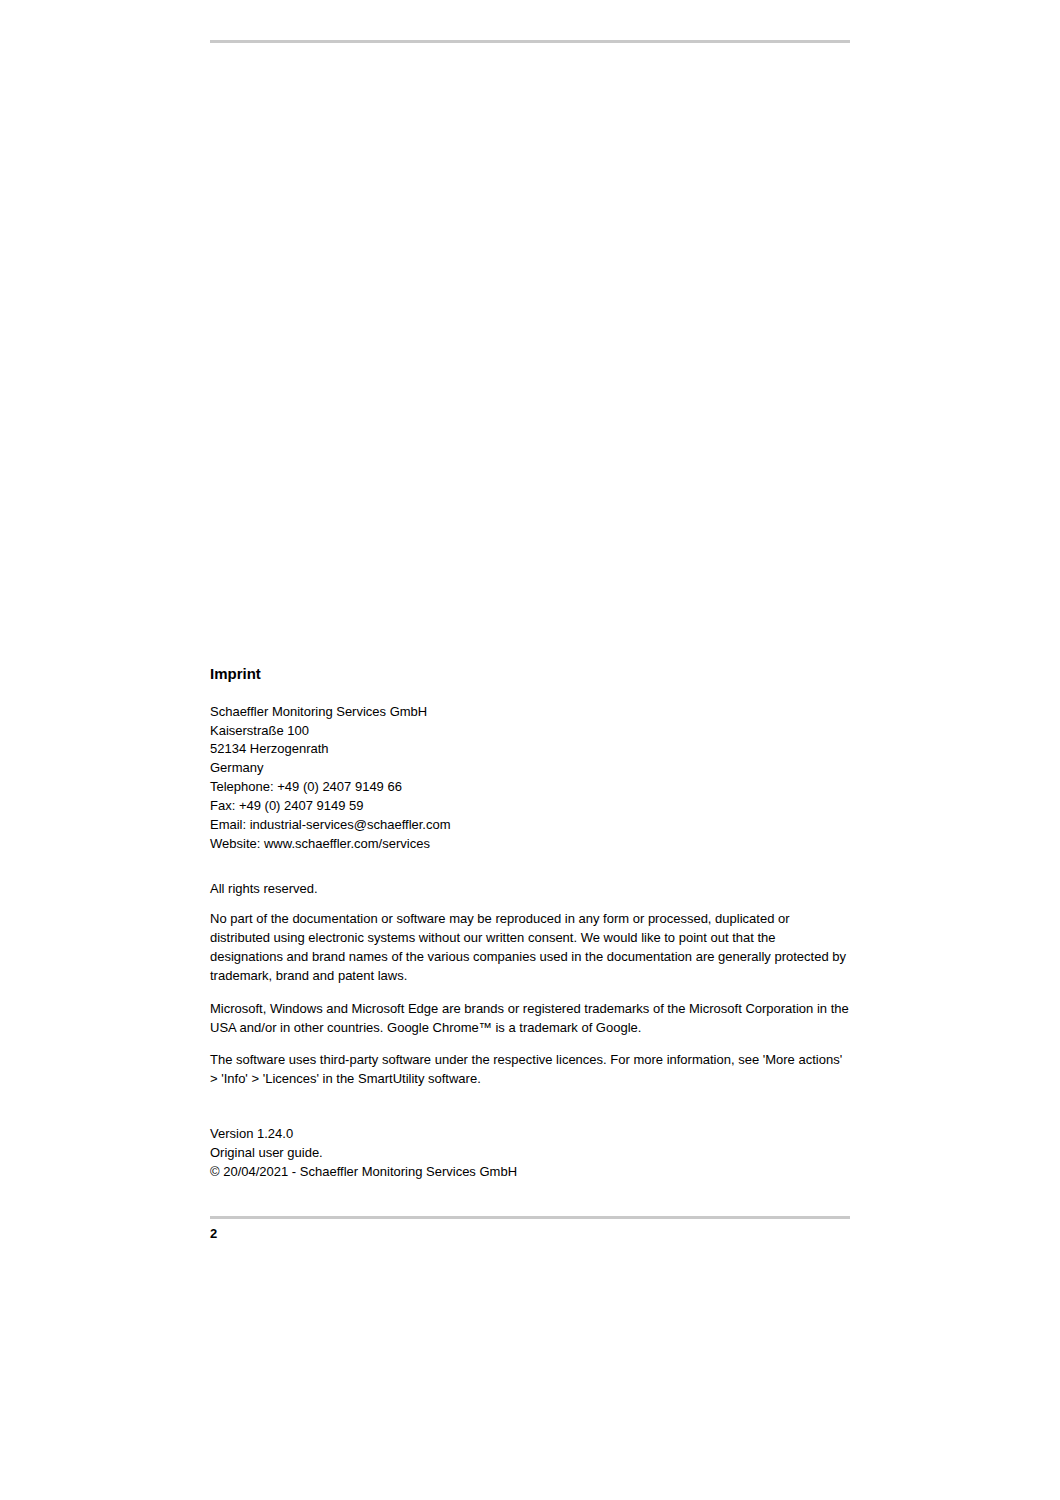Imprint
Schaeffler Monitoring Services GmbH
Kaiserstraße 100
52134 Herzogenrath
Germany
Telephone: +49 (0) 2407 9149 66
Fax: +49 (0) 2407 9149 59
Email: industrial-services@schaeffler.com
Website: www.schaeffler.com/services
All rights reserved.
No part of the documentation or software may be reproduced in any form or processed, duplicated or distributed using electronic systems without our written consent. We would like to point out that the designations and brand names of the various companies used in the documentation are generally protected by trademark, brand and patent laws.
Microsoft, Windows and Microsoft Edge are brands or registered trademarks of the Microsoft Corporation in the USA and/or in other countries. Google Chrome™ is a trademark of Google.
The software uses third-party software under the respective licences. For more information, see 'More actions' > 'Info' > 'Licences' in the SmartUtility software.
Version 1.24.0
Original user guide.
© 20/04/2021 - Schaeffler Monitoring Services GmbH
2